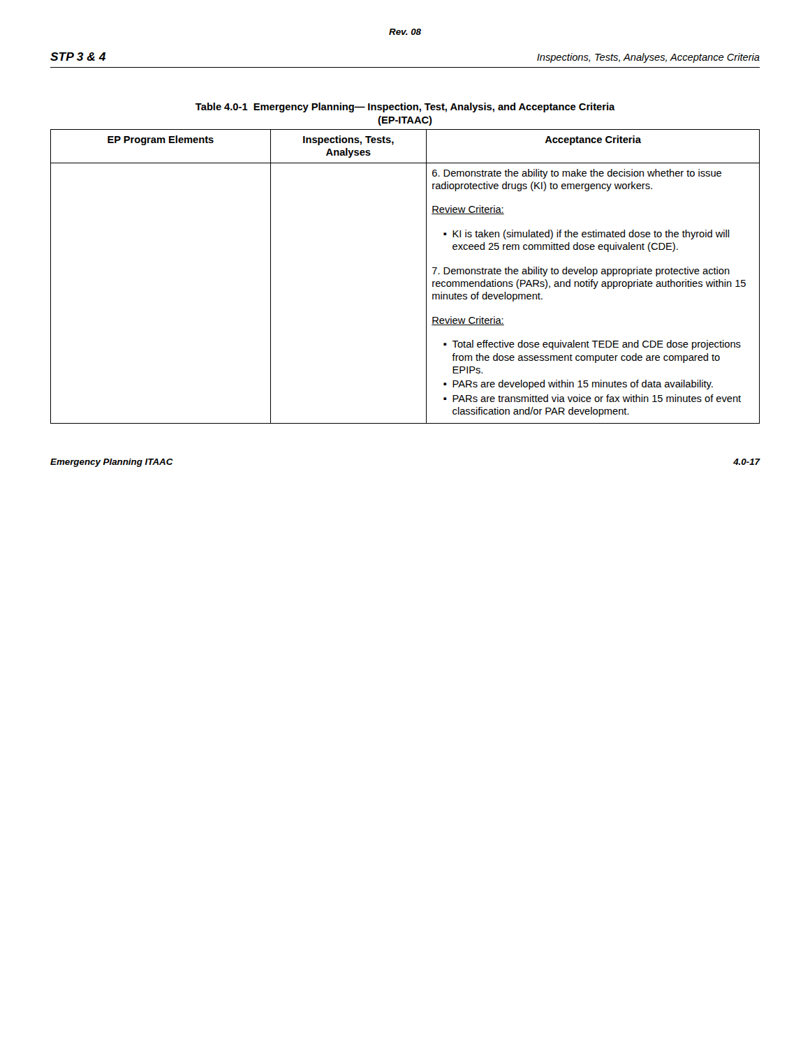Rev. 08
STP 3 & 4
Inspections, Tests, Analyses, Acceptance Criteria
Table 4.0-1 Emergency Planning— Inspection, Test, Analysis, and Acceptance Criteria
(EP-ITAAC)
| EP Program Elements | Inspections, Tests, Analyses | Acceptance Criteria |
| --- | --- | --- |
| | | 6. Demonstrate the ability to make the decision whether to issue radioprotective drugs (KI) to emergency workers. Review Criteria: KI is taken (simulated) if the estimated dose to the thyroid will exceed 25 rem committed dose equivalent (CDE). 7. Demonstrate the ability to develop appropriate protective action recommendations (PARs), and notify appropriate authorities within 15 minutes of development. Review Criteria: Total effective dose equivalent TEDE and CDE dose projections from the dose assessment computer code are compared to EPIPs. PARs are developed within 15 minutes of data availability. PARs are transmitted via voice or fax within 15 minutes of event classification and/or PAR development. |
Emergency Planning ITAAC
4.0-17